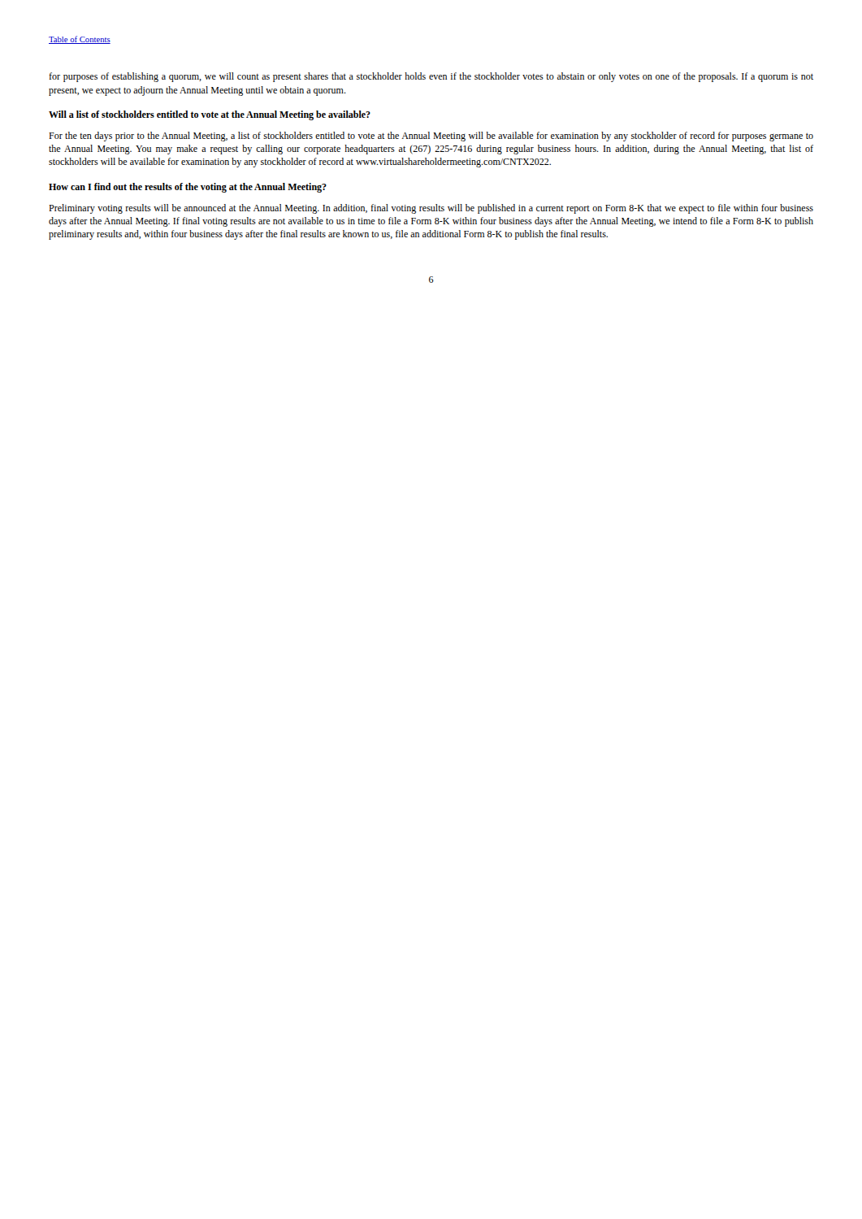Table of Contents
for purposes of establishing a quorum, we will count as present shares that a stockholder holds even if the stockholder votes to abstain or only votes on one of the proposals. If a quorum is not present, we expect to adjourn the Annual Meeting until we obtain a quorum.
Will a list of stockholders entitled to vote at the Annual Meeting be available?
For the ten days prior to the Annual Meeting, a list of stockholders entitled to vote at the Annual Meeting will be available for examination by any stockholder of record for purposes germane to the Annual Meeting. You may make a request by calling our corporate headquarters at (267) 225-7416 during regular business hours. In addition, during the Annual Meeting, that list of stockholders will be available for examination by any stockholder of record at www.virtualshareholdermeeting.com/CNTX2022.
How can I find out the results of the voting at the Annual Meeting?
Preliminary voting results will be announced at the Annual Meeting. In addition, final voting results will be published in a current report on Form 8-K that we expect to file within four business days after the Annual Meeting. If final voting results are not available to us in time to file a Form 8-K within four business days after the Annual Meeting, we intend to file a Form 8-K to publish preliminary results and, within four business days after the final results are known to us, file an additional Form 8-K to publish the final results.
6